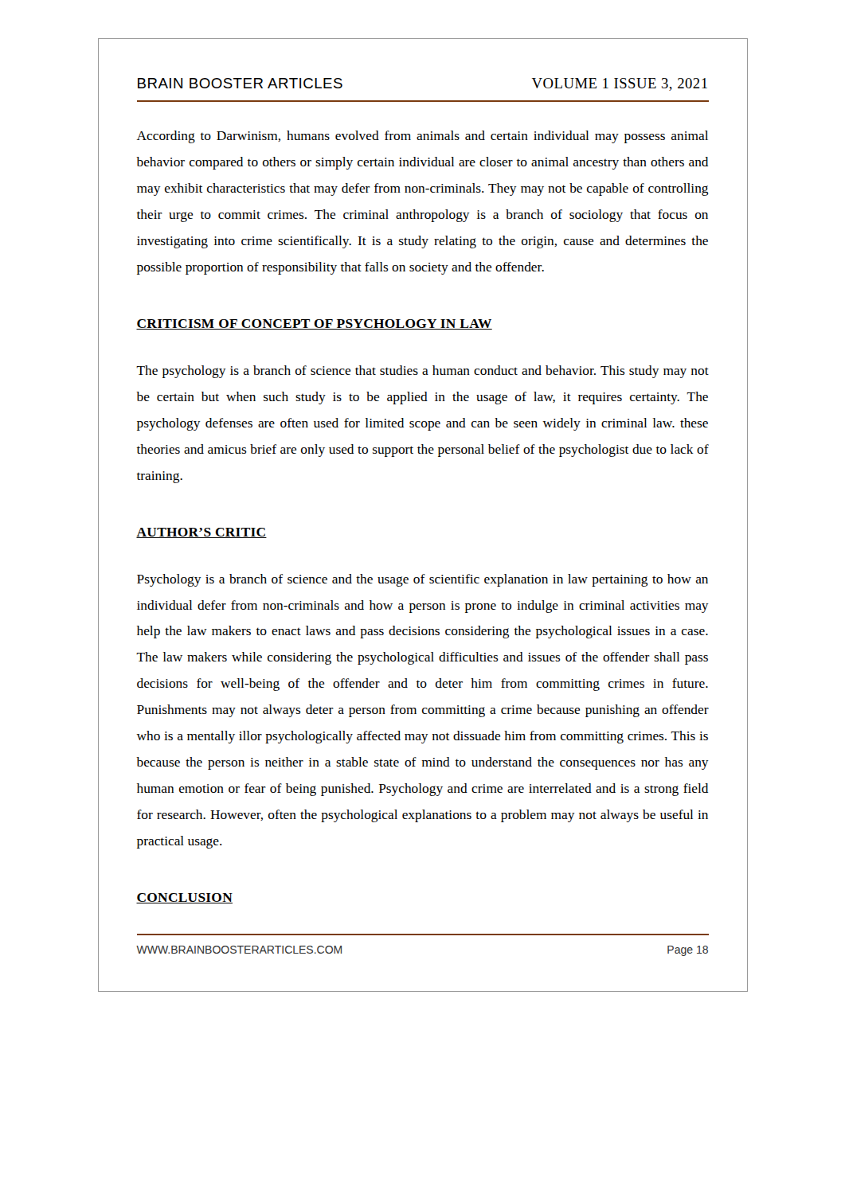BRAIN BOOSTER ARTICLES VOLUME 1 ISSUE 3, 2021
According to Darwinism, humans evolved from animals and certain individual may possess animal behavior compared to others or simply certain individual are closer to animal ancestry than others and may exhibit characteristics that may defer from non-criminals. They may not be capable of controlling their urge to commit crimes. The criminal anthropology is a branch of sociology that focus on investigating into crime scientifically. It is a study relating to the origin, cause and determines the possible proportion of responsibility that falls on society and the offender.
Criticism of Concept of Psychology in Law
The psychology is a branch of science that studies a human conduct and behavior. This study may not be certain but when such study is to be applied in the usage of law, it requires certainty. The psychology defenses are often used for limited scope and can be seen widely in criminal law. these theories and amicus brief are only used to support the personal belief of the psychologist due to lack of training.
Author’s Critic
Psychology is a branch of science and the usage of scientific explanation in law pertaining to how an individual defer from non-criminals and how a person is prone to indulge in criminal activities may help the law makers to enact laws and pass decisions considering the psychological issues in a case. The law makers while considering the psychological difficulties and issues of the offender shall pass decisions for well-being of the offender and to deter him from committing crimes in future. Punishments may not always deter a person from committing a crime because punishing an offender who is a mentally illor psychologically affected may not dissuade him from committing crimes. This is because the person is neither in a stable state of mind to understand the consequences nor has any human emotion or fear of being punished. Psychology and crime are interrelated and is a strong field for research. However, often the psychological explanations to a problem may not always be useful in practical usage.
Conclusion
WWW.BRAINBOOSTERARTICLES.COM Page 18